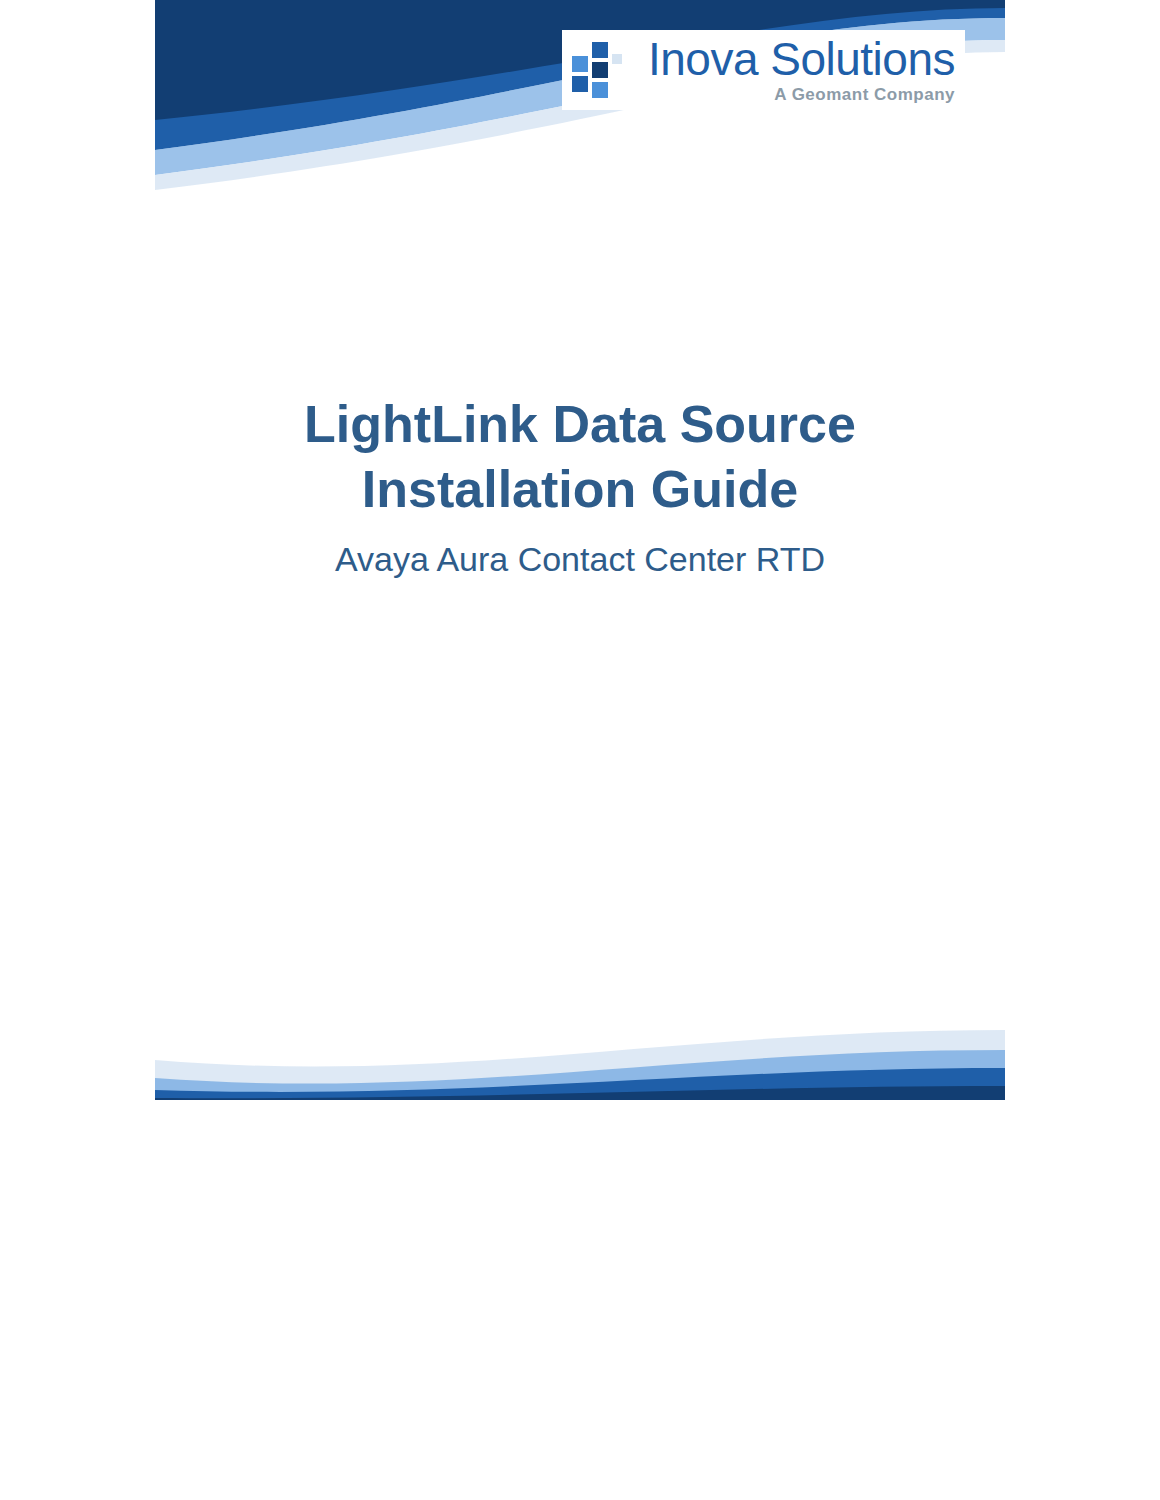Inova Solutions
A Geomant Company
LightLink Data Source Installation Guide
Avaya Aura Contact Center RTD